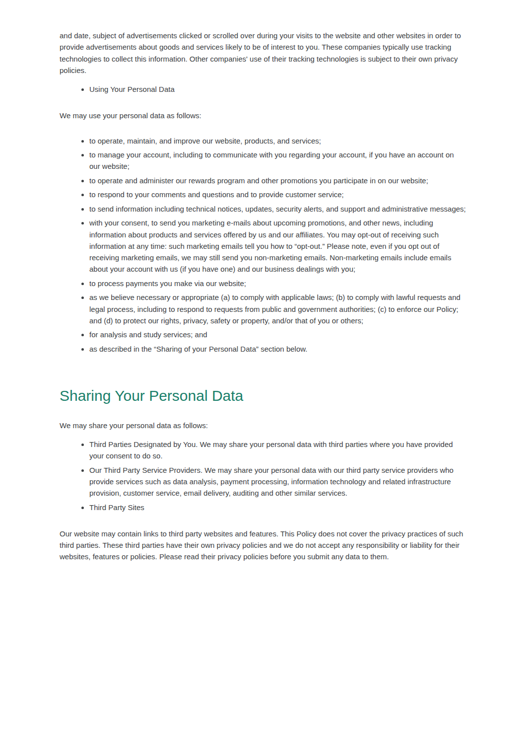and date, subject of advertisements clicked or scrolled over during your visits to the website and other websites in order to provide advertisements about goods and services likely to be of interest to you. These companies typically use tracking technologies to collect this information. Other companies' use of their tracking technologies is subject to their own privacy policies.
Using Your Personal Data
We may use your personal data as follows:
to operate, maintain, and improve our website, products, and services;
to manage your account, including to communicate with you regarding your account, if you have an account on our website;
to operate and administer our rewards program and other promotions you participate in on our website;
to respond to your comments and questions and to provide customer service;
to send information including technical notices, updates, security alerts, and support and administrative messages;
with your consent, to send you marketing e-mails about upcoming promotions, and other news, including information about products and services offered by us and our affiliates. You may opt-out of receiving such information at any time: such marketing emails tell you how to “opt-out.” Please note, even if you opt out of receiving marketing emails, we may still send you non-marketing emails. Non-marketing emails include emails about your account with us (if you have one) and our business dealings with you;
to process payments you make via our website;
as we believe necessary or appropriate (a) to comply with applicable laws; (b) to comply with lawful requests and legal process, including to respond to requests from public and government authorities; (c) to enforce our Policy; and (d) to protect our rights, privacy, safety or property, and/or that of you or others;
for analysis and study services; and
as described in the “Sharing of your Personal Data” section below.
Sharing Your Personal Data
We may share your personal data as follows:
Third Parties Designated by You. We may share your personal data with third parties where you have provided your consent to do so.
Our Third Party Service Providers. We may share your personal data with our third party service providers who provide services such as data analysis, payment processing, information technology and related infrastructure provision, customer service, email delivery, auditing and other similar services.
Third Party Sites
Our website may contain links to third party websites and features. This Policy does not cover the privacy practices of such third parties. These third parties have their own privacy policies and we do not accept any responsibility or liability for their websites, features or policies. Please read their privacy policies before you submit any data to them.